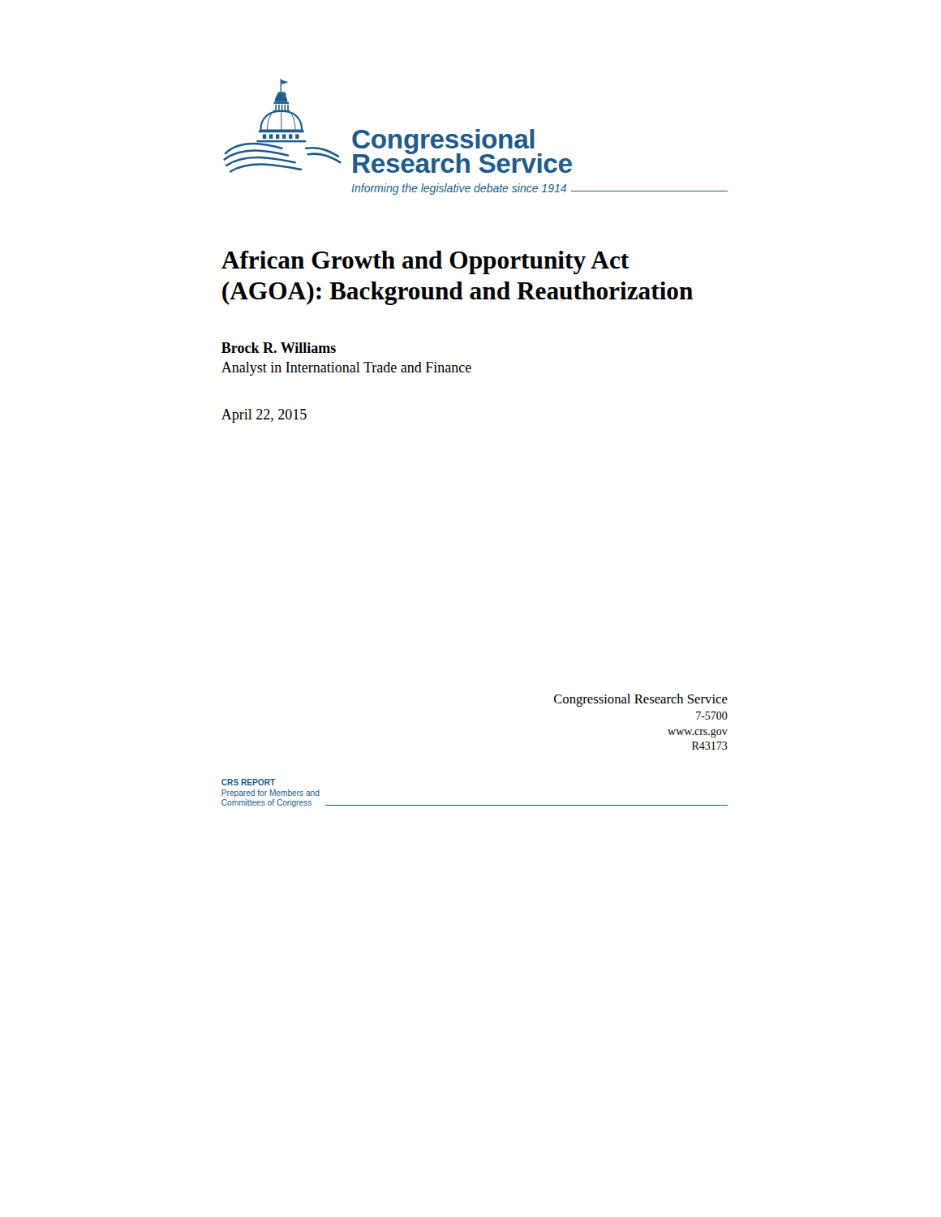Congressional
Research Service
Informing the legislative debate since 1914
African Growth and Opportunity Act
(AGOA): Background and Reauthorization
Brock R. Williams
Analyst in International Trade and Finance
April 22, 2015
Congressional Research Service
7-5700
www.crs.gov
R43173
CRS REPORT
Prepared for Members and
Committees of Congress